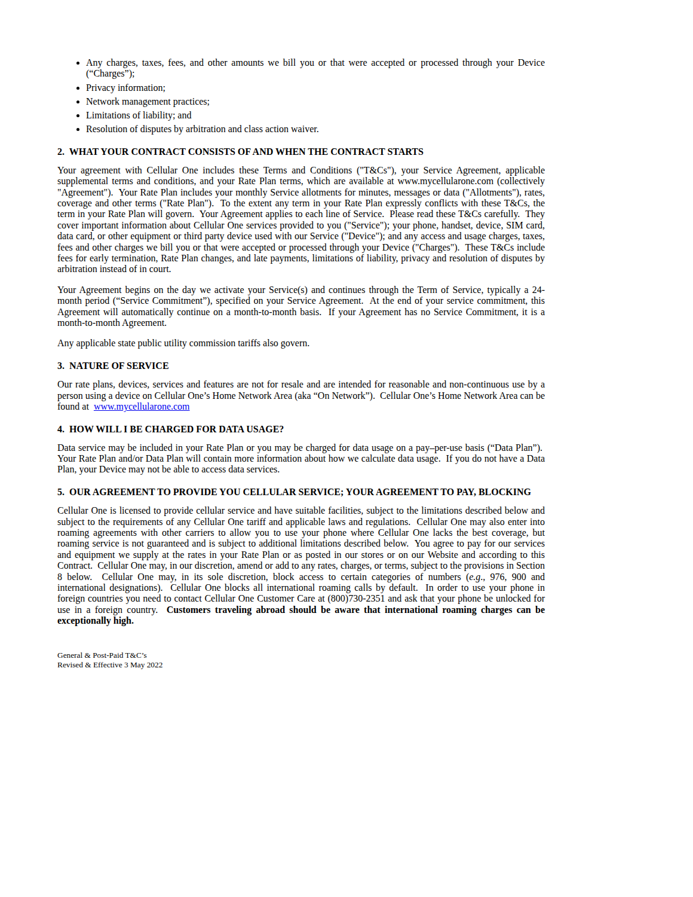Any charges, taxes, fees, and other amounts we bill you or that were accepted or processed through your Device (“Charges”);
Privacy information;
Network management practices;
Limitations of liability; and
Resolution of disputes by arbitration and class action waiver.
2. What Your Contract Consists of and When the Contract Starts
Your agreement with Cellular One includes these Terms and Conditions ("T&Cs"), your Service Agreement, applicable supplemental terms and conditions, and your Rate Plan terms, which are available at www.mycellularone.com (collectively "Agreement"). Your Rate Plan includes your monthly Service allotments for minutes, messages or data ("Allotments"), rates, coverage and other terms ("Rate Plan"). To the extent any term in your Rate Plan expressly conflicts with these T&Cs, the term in your Rate Plan will govern. Your Agreement applies to each line of Service. Please read these T&Cs carefully. They cover important information about Cellular One services provided to you ("Service"); your phone, handset, device, SIM card, data card, or other equipment or third party device used with our Service ("Device"); and any access and usage charges, taxes, fees and other charges we bill you or that were accepted or processed through your Device ("Charges"). These T&Cs include fees for early termination, Rate Plan changes, and late payments, limitations of liability, privacy and resolution of disputes by arbitration instead of in court.
Your Agreement begins on the day we activate your Service(s) and continues through the Term of Service, typically a 24-month period (“Service Commitment”), specified on your Service Agreement. At the end of your service commitment, this Agreement will automatically continue on a month-to-month basis. If your Agreement has no Service Commitment, it is a month-to-month Agreement.
Any applicable state public utility commission tariffs also govern.
3. Nature of Service
Our rate plans, devices, services and features are not for resale and are intended for reasonable and non-continuous use by a person using a device on Cellular One’s Home Network Area (aka “On Network”). Cellular One’s Home Network Area can be found at www.mycellularone.com
4. How Will I Be Charged for Data Usage?
Data service may be included in your Rate Plan or you may be charged for data usage on a pay–per-use basis (“Data Plan”). Your Rate Plan and/or Data Plan will contain more information about how we calculate data usage. If you do not have a Data Plan, your Device may not be able to access data services.
5. Our Agreement to Provide You Cellular Service; Your Agreement to Pay, Blocking
Cellular One is licensed to provide cellular service and have suitable facilities, subject to the limitations described below and subject to the requirements of any Cellular One tariff and applicable laws and regulations. Cellular One may also enter into roaming agreements with other carriers to allow you to use your phone where Cellular One lacks the best coverage, but roaming service is not guaranteed and is subject to additional limitations described below. You agree to pay for our services and equipment we supply at the rates in your Rate Plan or as posted in our stores or on our Website and according to this Contract. Cellular One may, in our discretion, amend or add to any rates, charges, or terms, subject to the provisions in Section 8 below. Cellular One may, in its sole discretion, block access to certain categories of numbers (e.g., 976, 900 and international designations). Cellular One blocks all international roaming calls by default. In order to use your phone in foreign countries you need to contact Cellular One Customer Care at (800)730-2351 and ask that your phone be unlocked for use in a foreign country. Customers traveling abroad should be aware that international roaming charges can be exceptionally high.
General & Post-Paid T&C’s
Revised & Effective 3 May 2022